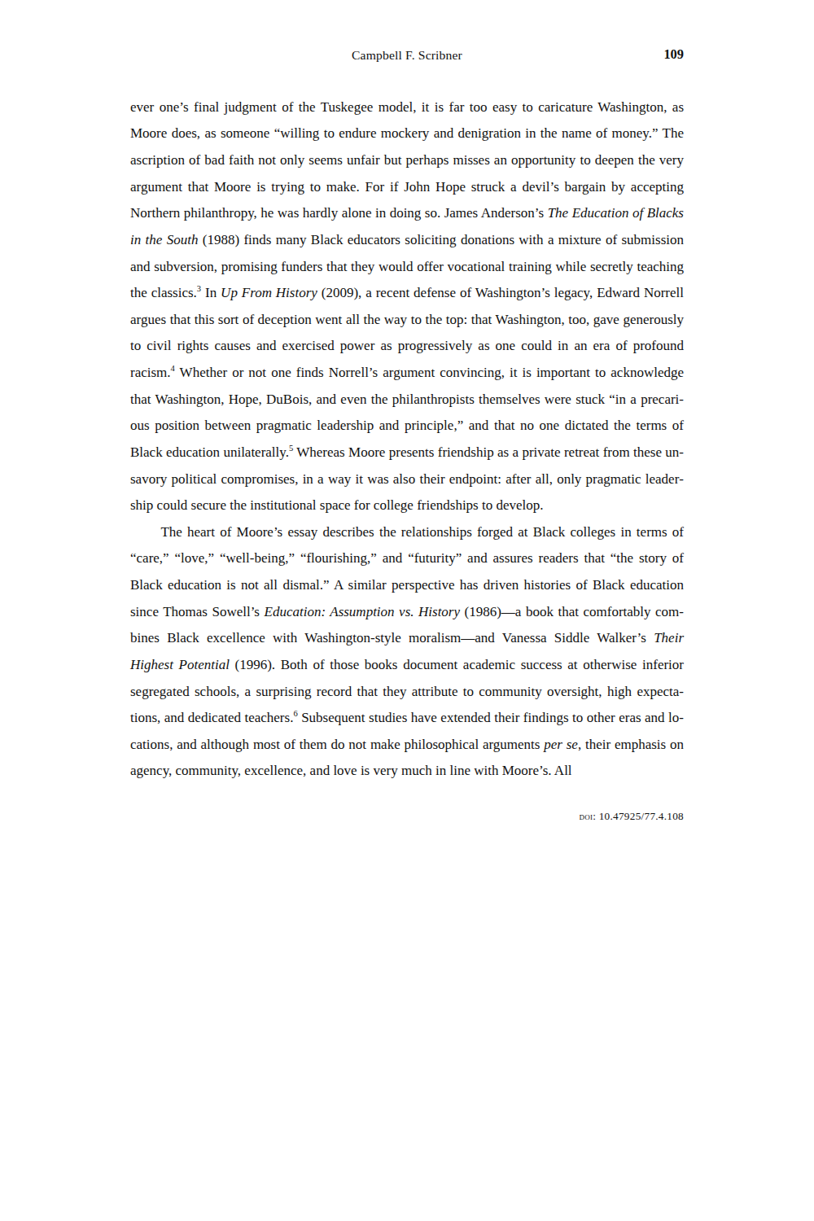Campbell F. Scribner 109
ever one’s final judgment of the Tuskegee model, it is far too easy to caricature Washington, as Moore does, as someone “willing to endure mockery and denigration in the name of money.” The ascription of bad faith not only seems unfair but perhaps misses an opportunity to deepen the very argument that Moore is trying to make. For if John Hope struck a devil’s bargain by accepting Northern philanthropy, he was hardly alone in doing so. James Anderson’s The Education of Blacks in the South (1988) finds many Black educators soliciting donations with a mixture of submission and subversion, promising funders that they would offer vocational training while secretly teaching the classics.3 In Up From History (2009), a recent defense of Washington’s legacy, Edward Norrell argues that this sort of deception went all the way to the top: that Washington, too, gave generously to civil rights causes and exercised power as progressively as one could in an era of profound racism.4 Whether or not one finds Norrell’s argument convincing, it is important to acknowledge that Washington, Hope, DuBois, and even the philanthropists themselves were stuck “in a precarious position between pragmatic leadership and principle,” and that no one dictated the terms of Black education unilaterally.5 Whereas Moore presents friendship as a private retreat from these unsavory political compromises, in a way it was also their endpoint: after all, only pragmatic leadership could secure the institutional space for college friendships to develop.
The heart of Moore’s essay describes the relationships forged at Black colleges in terms of “care,” “love,” “well-being,” “flourishing,” and “futurity” and assures readers that “the story of Black education is not all dismal.” A similar perspective has driven histories of Black education since Thomas Sowell’s Education: Assumption vs. History (1986)—a book that comfortably combines Black excellence with Washington-style moralism—and Vanessa Siddle Walker’s Their Highest Potential (1996). Both of those books document academic success at otherwise inferior segregated schools, a surprising record that they attribute to community oversight, high expectations, and dedicated teachers.6 Subsequent studies have extended their findings to other eras and locations, and although most of them do not make philosophical arguments per se, their emphasis on agency, community, excellence, and love is very much in line with Moore’s. All
doi: 10.47925/77.4.108